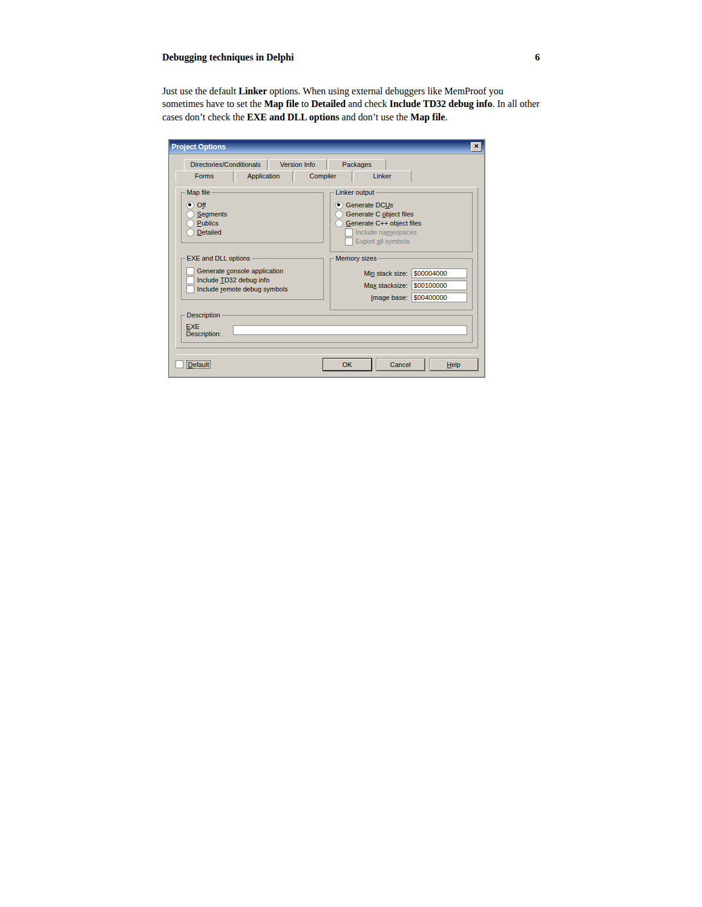Debugging techniques in Delphi 6
Just use the default Linker options. When using external debuggers like MemProof you sometimes have to set the Map file to Detailed and check Include TD32 debug info. In all other cases don’t check the EXE and DLL options and don’t use the Map file.
Project Options ✕
Directories/Conditionals
Version Info
Packages
Forms
Application
Compiler
Linker
Map file
Off
Segments
Publics
Detailed
Linker output
Generate DCUs
Generate C object files
Generate C++ object files
Include namespaces
Export all symbols
EXE and DLL options
Generate console application
Include TD32 debug info
Include remote debug symbols
Memory sizes
Min stack size:
Max stacksize:
Image base:
Description
EXE Description:
Default
OK
Cancel
Help